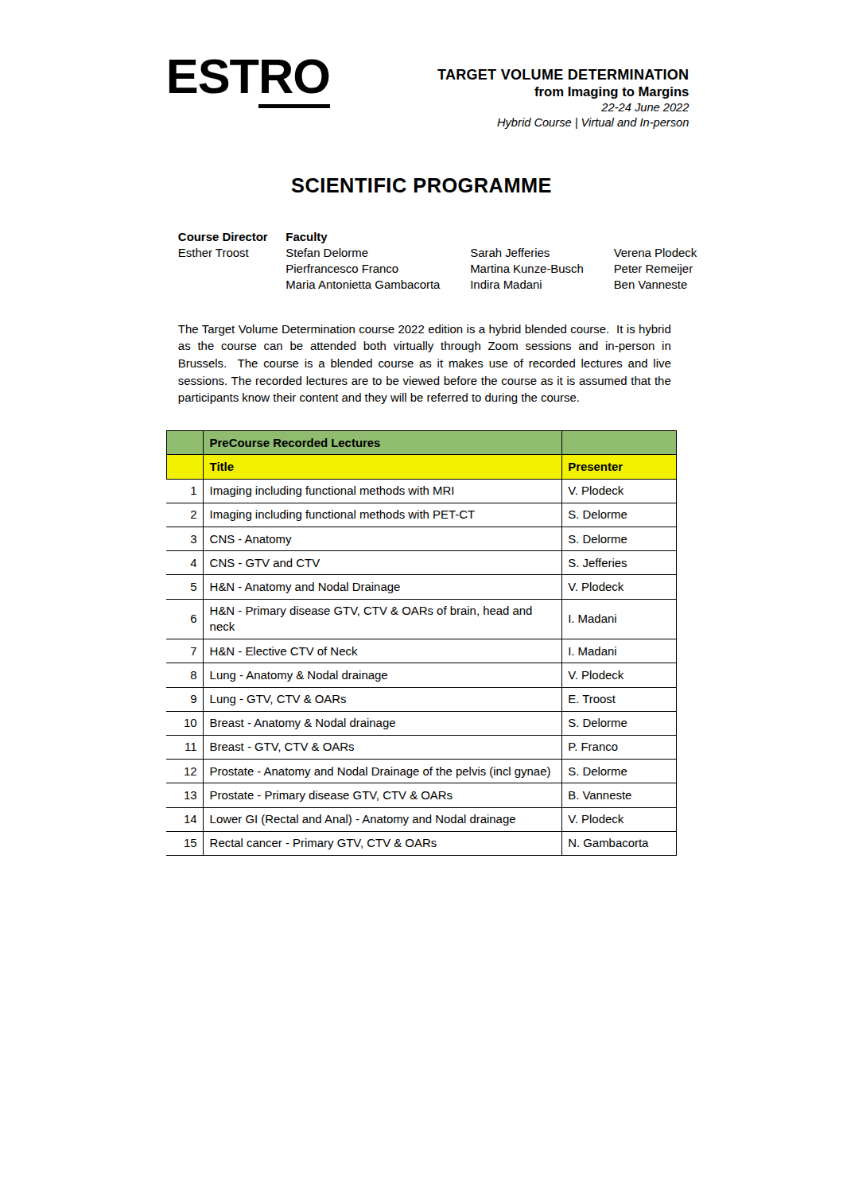ESTRO
TARGET VOLUME DETERMINATION
from Imaging to Margins
22-24 June 2022
Hybrid Course | Virtual and In-person
SCIENTIFIC PROGRAMME
| Course Director | Faculty | | |
| Esther Troost | Stefan Delorme | Sarah Jefferies | Verena Plodeck |
| | Pierfrancesco Franco | Martina Kunze-Busch | Peter Remeijer |
| | Maria Antonietta Gambacorta | Indira Madani | Ben Vanneste |
The Target Volume Determination course 2022 edition is a hybrid blended course. It is hybrid as the course can be attended both virtually through Zoom sessions and in-person in Brussels. The course is a blended course as it makes use of recorded lectures and live sessions. The recorded lectures are to be viewed before the course as it is assumed that the participants know their content and they will be referred to during the course.
| | PreCourse Recorded Lectures | |
| | Title | Presenter |
| 1 | Imaging including functional methods with MRI | V. Plodeck |
| 2 | Imaging including functional methods with PET-CT | S. Delorme |
| 3 | CNS - Anatomy | S. Delorme |
| 4 | CNS - GTV and CTV | S. Jefferies |
| 5 | H&N - Anatomy and Nodal Drainage | V. Plodeck |
| 6 | H&N - Primary disease GTV, CTV & OARs of brain, head and neck | I. Madani |
| 7 | H&N - Elective CTV of Neck | I. Madani |
| 8 | Lung - Anatomy & Nodal drainage | V. Plodeck |
| 9 | Lung - GTV, CTV & OARs | E. Troost |
| 10 | Breast - Anatomy & Nodal drainage | S. Delorme |
| 11 | Breast - GTV, CTV & OARs | P. Franco |
| 12 | Prostate - Anatomy and Nodal Drainage of the pelvis (incl gynae) | S. Delorme |
| 13 | Prostate - Primary disease GTV, CTV & OARs | B. Vanneste |
| 14 | Lower GI (Rectal and Anal) - Anatomy and Nodal drainage | V. Plodeck |
| 15 | Rectal cancer - Primary GTV, CTV & OARs | N. Gambacorta |